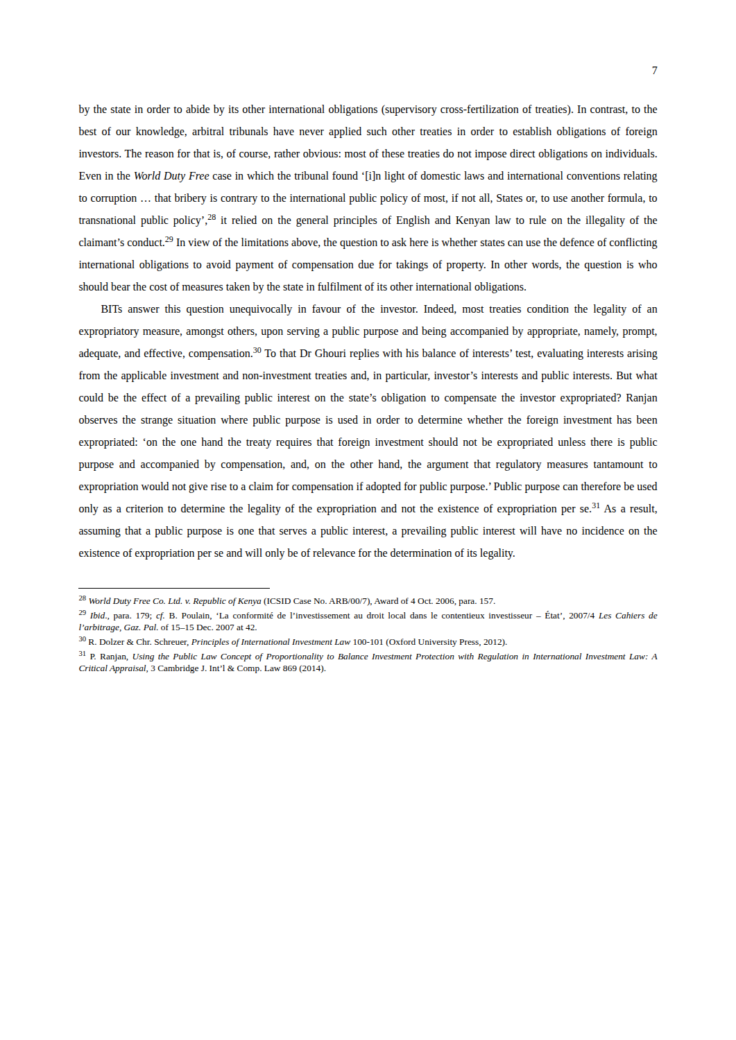7
by the state in order to abide by its other international obligations (supervisory cross-fertilization of treaties). In contrast, to the best of our knowledge, arbitral tribunals have never applied such other treaties in order to establish obligations of foreign investors. The reason for that is, of course, rather obvious: most of these treaties do not impose direct obligations on individuals. Even in the World Duty Free case in which the tribunal found ‘[i]n light of domestic laws and international conventions relating to corruption … that bribery is contrary to the international public policy of most, if not all, States or, to use another formula, to transnational public policy’,28 it relied on the general principles of English and Kenyan law to rule on the illegality of the claimant’s conduct.29 In view of the limitations above, the question to ask here is whether states can use the defence of conflicting international obligations to avoid payment of compensation due for takings of property. In other words, the question is who should bear the cost of measures taken by the state in fulfilment of its other international obligations.
BITs answer this question unequivocally in favour of the investor. Indeed, most treaties condition the legality of an expropriatory measure, amongst others, upon serving a public purpose and being accompanied by appropriate, namely, prompt, adequate, and effective, compensation.30 To that Dr Ghouri replies with his balance of interests’ test, evaluating interests arising from the applicable investment and non-investment treaties and, in particular, investor’s interests and public interests. But what could be the effect of a prevailing public interest on the state’s obligation to compensate the investor expropriated? Ranjan observes the strange situation where public purpose is used in order to determine whether the foreign investment has been expropriated: ‘on the one hand the treaty requires that foreign investment should not be expropriated unless there is public purpose and accompanied by compensation, and, on the other hand, the argument that regulatory measures tantamount to expropriation would not give rise to a claim for compensation if adopted for public purpose.’ Public purpose can therefore be used only as a criterion to determine the legality of the expropriation and not the existence of expropriation per se.31 As a result, assuming that a public purpose is one that serves a public interest, a prevailing public interest will have no incidence on the existence of expropriation per se and will only be of relevance for the determination of its legality.
28 World Duty Free Co. Ltd. v. Republic of Kenya (ICSID Case No. ARB/00/7), Award of 4 Oct. 2006, para. 157.
29 Ibid., para. 179; cf. B. Poulain, ‘La conformité de l’investissement au droit local dans le contentieux investisseur – État’, 2007/4 Les Cahiers de l’arbitrage, Gaz. Pal. of 15–15 Dec. 2007 at 42.
30 R. Dolzer & Chr. Schreuer, Principles of International Investment Law 100-101 (Oxford University Press, 2012).
31 P. Ranjan, Using the Public Law Concept of Proportionality to Balance Investment Protection with Regulation in International Investment Law: A Critical Appraisal, 3 Cambridge J. Int’l & Comp. Law 869 (2014).